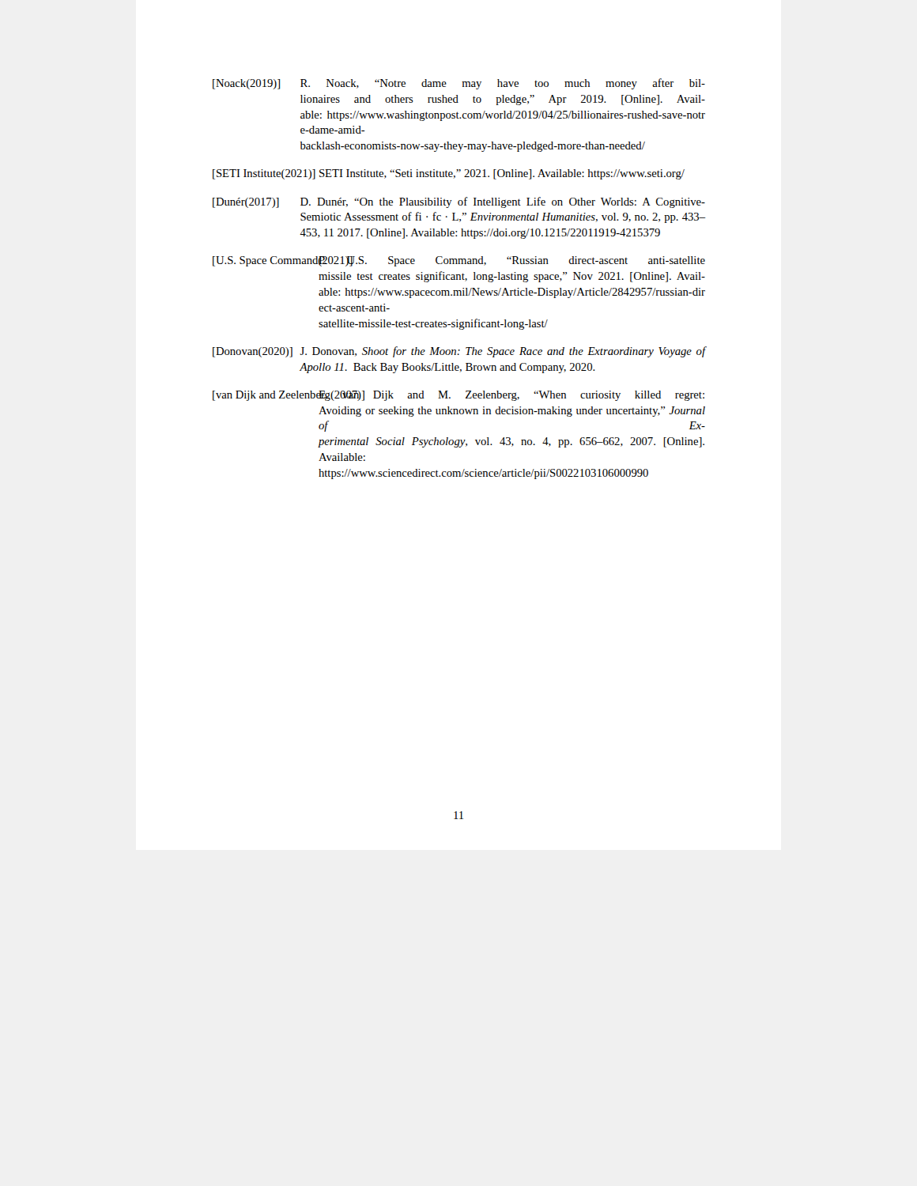[Noack(2019)] R. Noack, “Notre dame may have too much money after bil- lionaires and others rushed to pledge,” Apr 2019. [Online]. Avail- able: https://www.washingtonpost.com/world/2019/04/25/billionaires-rushed-save-notre-dame-amid- backlash-economists-now-say-they-may-have-pledged-more-than-needed/
[SETI Institute(2021)] SETI Institute, “Seti institute,” 2021. [Online]. Available: https://www.seti.org/
[Dunér(2017)] D. Dunér, “On the Plausibility of Intelligent Life on Other Worlds: A Cognitive-Semiotic Assessment of fi · fc · L,” Environmental Humanities, vol. 9, no. 2, pp. 433–453, 11 2017. [Online]. Available: https://doi.org/10.1215/22011919-4215379
[U.S. Space Command(2021)] P. U.S. Space Command, “Russian direct-ascent anti-satellite missile test creates significant, long-lasting space,” Nov 2021. [Online]. Avail- able: https://www.spacecom.mil/News/Article-Display/Article/2842957/russian-direct-ascent-anti- satellite-missile-test-creates-significant-long-last/
[Donovan(2020)] J. Donovan, Shoot for the Moon: The Space Race and the Extraordinary Voyage of Apollo 11. Back Bay Books/Little, Brown and Company, 2020.
[van Dijk and Zeelenberg(2007)] E. van Dijk and M. Zeelenberg, “When curiosity killed regret: Avoiding or seeking the unknown in decision-making under uncertainty,” Journal of Ex- perimental Social Psychology, vol. 43, no. 4, pp. 656–662, 2007. [Online]. Available: https://www.sciencedirect.com/science/article/pii/S0022103106000990
11